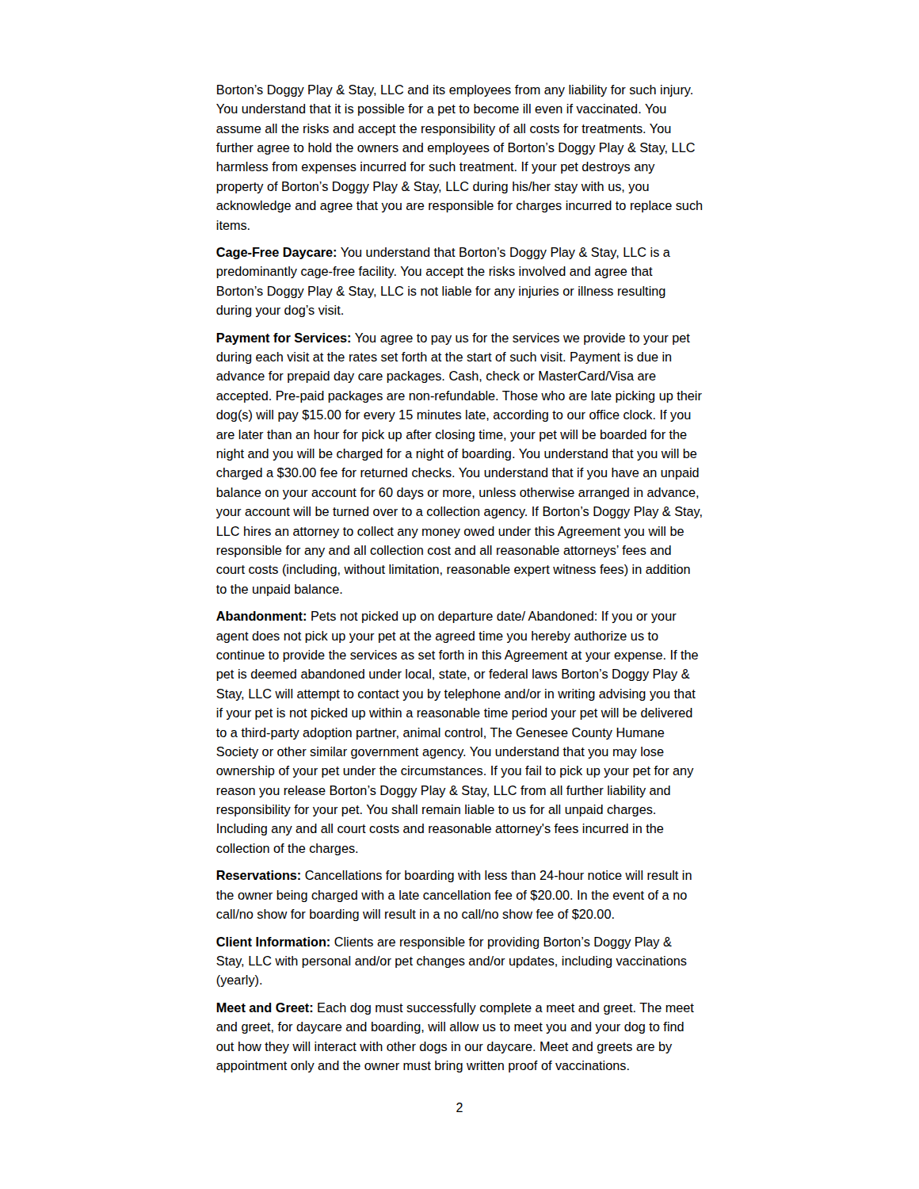Borton’s Doggy Play & Stay, LLC and its employees from any liability for such injury. You understand that it is possible for a pet to become ill even if vaccinated. You assume all the risks and accept the responsibility of all costs for treatments. You further agree to hold the owners and employees of Borton’s Doggy Play & Stay, LLC harmless from expenses incurred for such treatment. If your pet destroys any property of Borton’s Doggy Play & Stay, LLC during his/her stay with us, you acknowledge and agree that you are responsible for charges incurred to replace such items.
Cage-Free Daycare: You understand that Borton’s Doggy Play & Stay, LLC is a predominantly cage-free facility. You accept the risks involved and agree that Borton’s Doggy Play & Stay, LLC is not liable for any injuries or illness resulting during your dog’s visit.
Payment for Services: You agree to pay us for the services we provide to your pet during each visit at the rates set forth at the start of such visit. Payment is due in advance for prepaid day care packages. Cash, check or MasterCard/Visa are accepted. Pre-paid packages are non-refundable. Those who are late picking up their dog(s) will pay $15.00 for every 15 minutes late, according to our office clock. If you are later than an hour for pick up after closing time, your pet will be boarded for the night and you will be charged for a night of boarding. You understand that you will be charged a $30.00 fee for returned checks. You understand that if you have an unpaid balance on your account for 60 days or more, unless otherwise arranged in advance, your account will be turned over to a collection agency. If Borton’s Doggy Play & Stay, LLC hires an attorney to collect any money owed under this Agreement you will be responsible for any and all collection cost and all reasonable attorneys’ fees and court costs (including, without limitation, reasonable expert witness fees) in addition to the unpaid balance.
Abandonment: Pets not picked up on departure date/ Abandoned: If you or your agent does not pick up your pet at the agreed time you hereby authorize us to continue to provide the services as set forth in this Agreement at your expense. If the pet is deemed abandoned under local, state, or federal laws Borton’s Doggy Play & Stay, LLC will attempt to contact you by telephone and/or in writing advising you that if your pet is not picked up within a reasonable time period your pet will be delivered to a third-party adoption partner, animal control, The Genesee County Humane Society or other similar government agency. You understand that you may lose ownership of your pet under the circumstances. If you fail to pick up your pet for any reason you release Borton’s Doggy Play & Stay, LLC from all further liability and responsibility for your pet. You shall remain liable to us for all unpaid charges. Including any and all court costs and reasonable attorney's fees incurred in the collection of the charges.
Reservations: Cancellations for boarding with less than 24-hour notice will result in the owner being charged with a late cancellation fee of $20.00. In the event of a no call/no show for boarding will result in a no call/no show fee of $20.00.
Client Information: Clients are responsible for providing Borton’s Doggy Play & Stay, LLC with personal and/or pet changes and/or updates, including vaccinations (yearly).
Meet and Greet: Each dog must successfully complete a meet and greet. The meet and greet, for daycare and boarding, will allow us to meet you and your dog to find out how they will interact with other dogs in our daycare. Meet and greets are by appointment only and the owner must bring written proof of vaccinations.
2